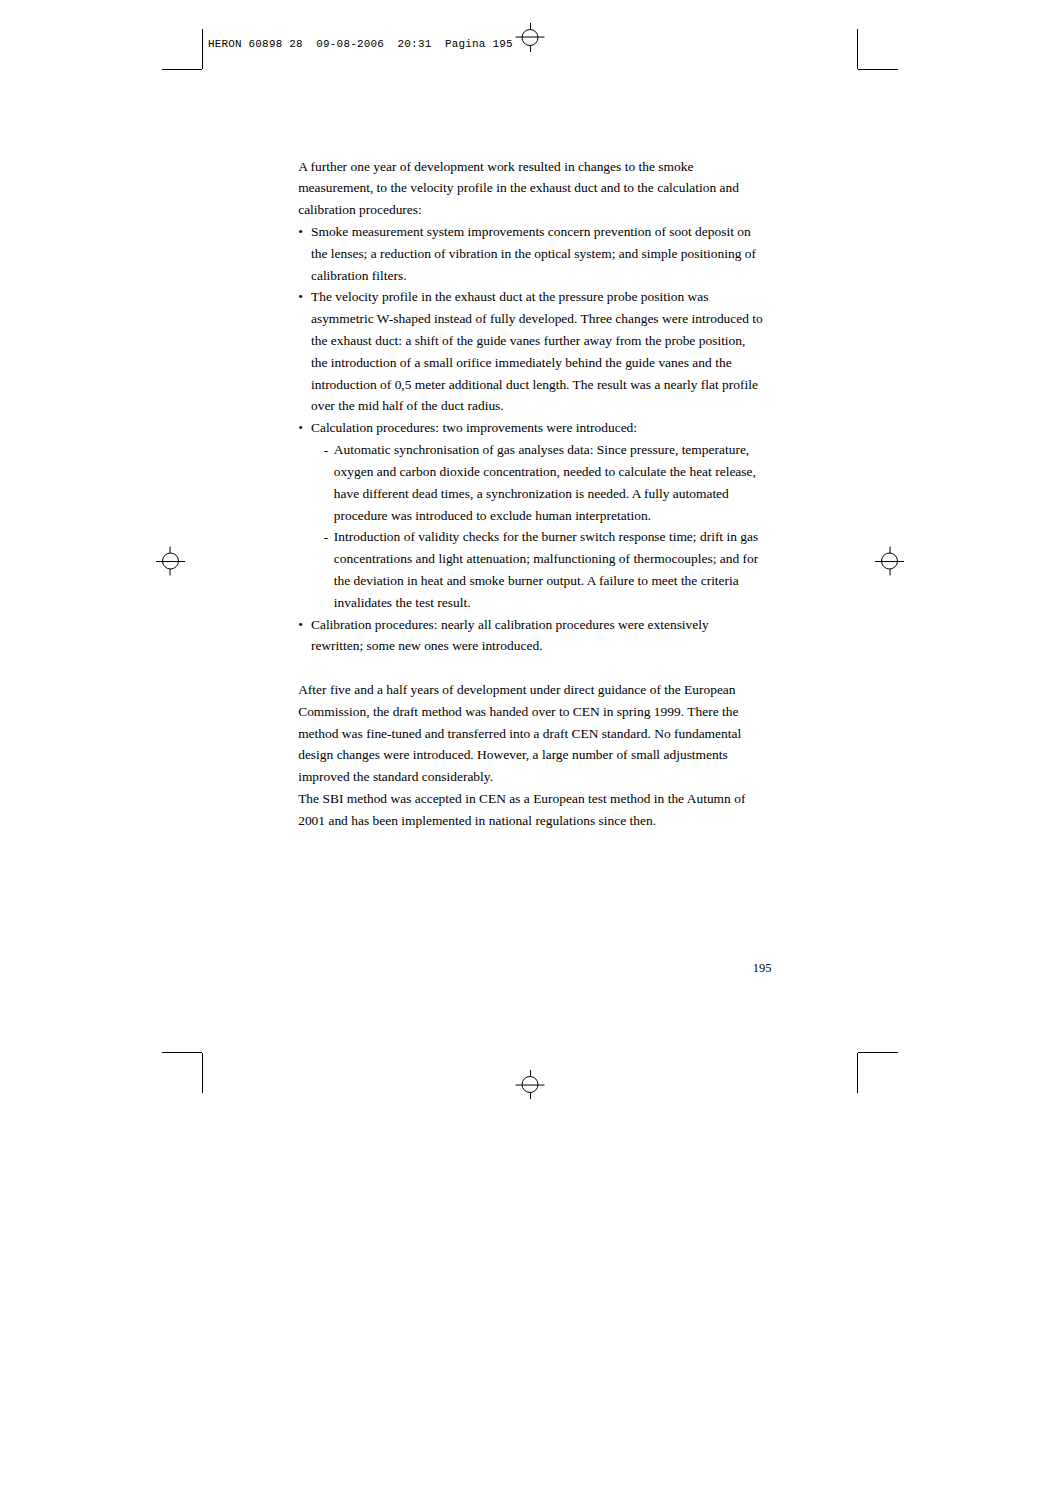HERON 60898 28 09-08-2006 20:31 Pagina 195
A further one year of development work resulted in changes to the smoke measurement, to the velocity profile in the exhaust duct and to the calculation and calibration procedures:
Smoke measurement system improvements concern prevention of soot deposit on the lenses; a reduction of vibration in the optical system; and simple positioning of calibration filters.
The velocity profile in the exhaust duct at the pressure probe position was asymmetric W-shaped instead of fully developed. Three changes were introduced to the exhaust duct: a shift of the guide vanes further away from the probe position, the introduction of a small orifice immediately behind the guide vanes and the introduction of 0,5 meter additional duct length. The result was a nearly flat profile over the mid half of the duct radius.
Calculation procedures: two improvements were introduced:
Automatic synchronisation of gas analyses data: Since pressure, temperature, oxygen and carbon dioxide concentration, needed to calculate the heat release, have different dead times, a synchronization is needed. A fully automated procedure was introduced to exclude human interpretation.
Introduction of validity checks for the burner switch response time; drift in gas concentrations and light attenuation; malfunctioning of thermocouples; and for the deviation in heat and smoke burner output. A failure to meet the criteria invalidates the test result.
Calibration procedures: nearly all calibration procedures were extensively rewritten; some new ones were introduced.
After five and a half years of development under direct guidance of the European Commission, the draft method was handed over to CEN in spring 1999. There the method was fine-tuned and transferred into a draft CEN standard. No fundamental design changes were introduced. However, a large number of small adjustments improved the standard considerably.
The SBI method was accepted in CEN as a European test method in the Autumn of 2001 and has been implemented in national regulations since then.
195